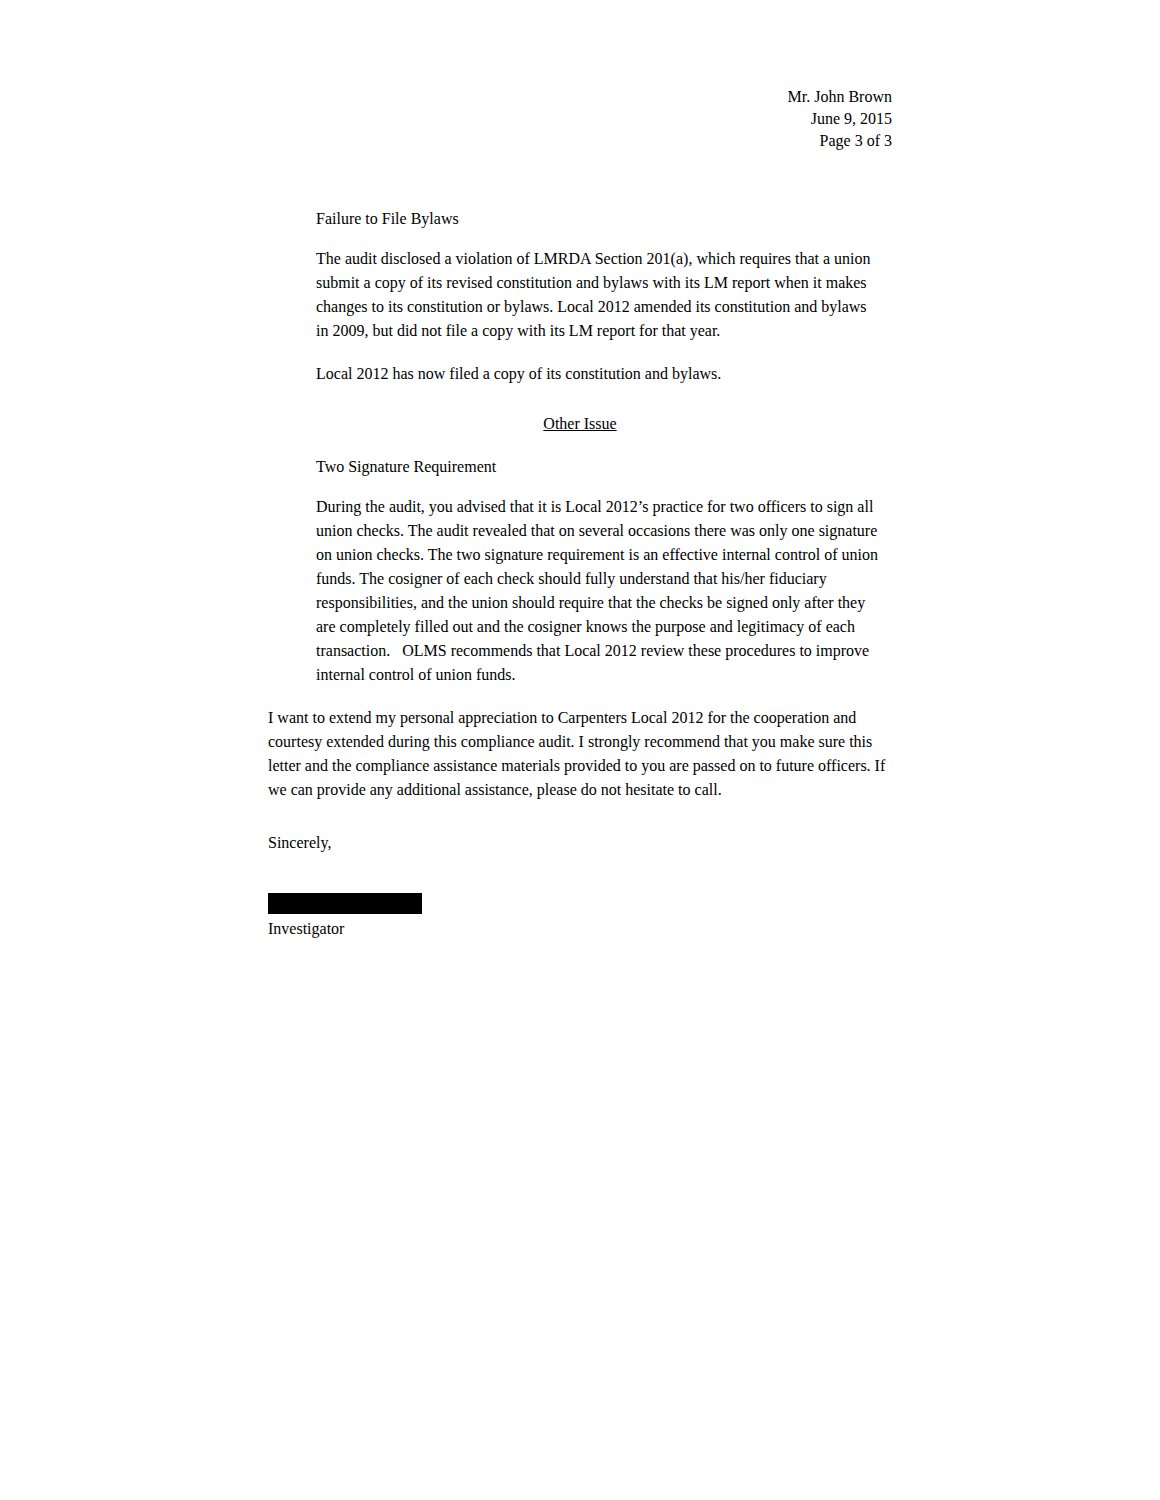Mr. John Brown
June 9, 2015
Page 3 of 3
Failure to File Bylaws
The audit disclosed a violation of LMRDA Section 201(a), which requires that a union submit a copy of its revised constitution and bylaws with its LM report when it makes changes to its constitution or bylaws. Local 2012 amended its constitution and bylaws in 2009, but did not file a copy with its LM report for that year.
Local 2012 has now filed a copy of its constitution and bylaws.
Other Issue
Two Signature Requirement
During the audit, you advised that it is Local 2012’s practice for two officers to sign all union checks. The audit revealed that on several occasions there was only one signature on union checks. The two signature requirement is an effective internal control of union funds. The cosigner of each check should fully understand that his/her fiduciary responsibilities, and the union should require that the checks be signed only after they are completely filled out and the cosigner knows the purpose and legitimacy of each transaction. OLMS recommends that Local 2012 review these procedures to improve internal control of union funds.
I want to extend my personal appreciation to Carpenters Local 2012 for the cooperation and courtesy extended during this compliance audit. I strongly recommend that you make sure this letter and the compliance assistance materials provided to you are passed on to future officers. If we can provide any additional assistance, please do not hesitate to call.
Sincerely,
Investigator